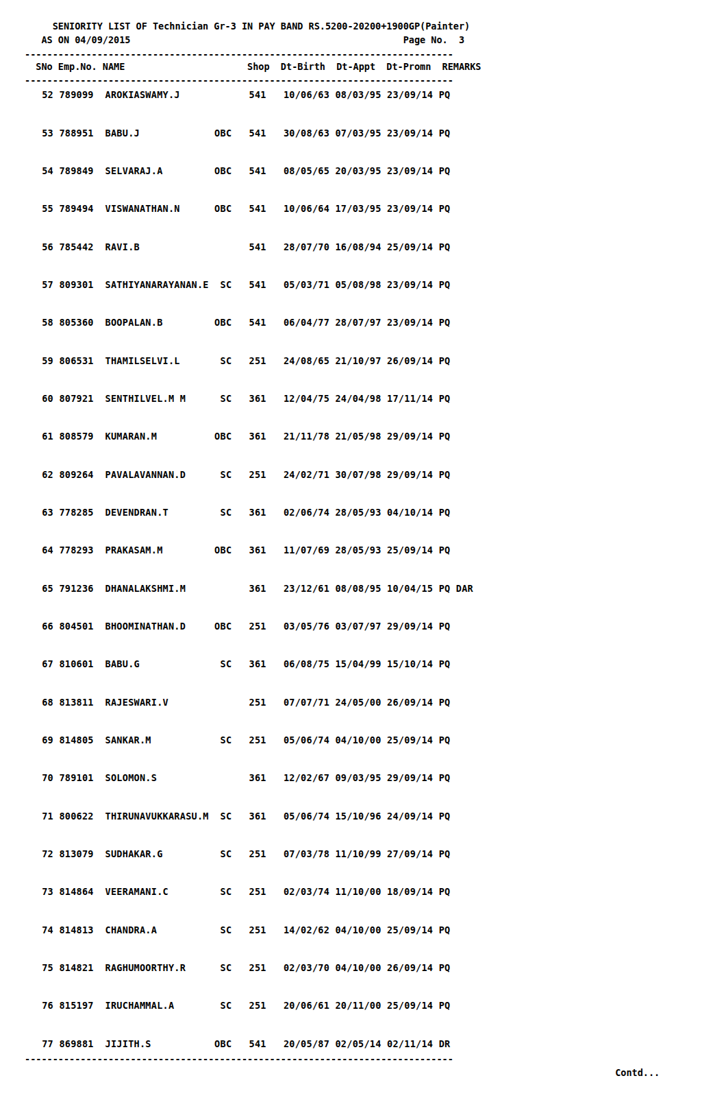SENIORITY LIST OF Technician Gr-3 IN PAY BAND RS.5200-20200+1900GP(Painter) AS ON 04/09/2015 Page No. 3
-----------------------------------------------------------------------------
SNo Emp.No. NAME Shop Dt-Birth Dt-Appt Dt-Promn REMARKS
-----------------------------------------------------------------------------
   52 789099  AROKIASWAMY.J            541   10/06/63 08/03/95 23/09/14 PQ

   53 788951  BABU.J             OBC   541   30/08/63 07/03/95 23/09/14 PQ

   54 789849  SELVARAJ.A         OBC   541   08/05/65 20/03/95 23/09/14 PQ

   55 789494  VISWANATHAN.N      OBC   541   10/06/64 17/03/95 23/09/14 PQ

   56 785442  RAVI.B                   541   28/07/70 16/08/94 25/09/14 PQ

   57 809301  SATHIYANARAYANAN.E  SC   541   05/03/71 05/08/98 23/09/14 PQ

   58 805360  BOOPALAN.B         OBC   541   06/04/77 28/07/97 23/09/14 PQ

   59 806531  THAMILSELVI.L       SC   251   24/08/65 21/10/97 26/09/14 PQ

   60 807921  SENTHILVEL.M M      SC   361   12/04/75 24/04/98 17/11/14 PQ

   61 808579  KUMARAN.M          OBC   361   21/11/78 21/05/98 29/09/14 PQ

   62 809264  PAVALAVANNAN.D      SC   251   24/02/71 30/07/98 29/09/14 PQ

   63 778285  DEVENDRAN.T         SC   361   02/06/74 28/05/93 04/10/14 PQ

   64 778293  PRAKASAM.M         OBC   361   11/07/69 28/05/93 25/09/14 PQ

   65 791236  DHANALAKSHMI.M           361   23/12/61 08/08/95 10/04/15 PQ DAR

   66 804501  BHOOMINATHAN.D     OBC   251   03/05/76 03/07/97 29/09/14 PQ

   67 810601  BABU.G              SC   361   06/08/75 15/04/99 15/10/14 PQ

   68 813811  RAJESWARI.V              251   07/07/71 24/05/00 26/09/14 PQ

   69 814805  SANKAR.M            SC   251   05/06/74 04/10/00 25/09/14 PQ

   70 789101  SOLOMON.S                361   12/02/67 09/03/95 29/09/14 PQ

   71 800622  THIRUNAVUKKARASU.M  SC   361   05/06/74 15/10/96 24/09/14 PQ

   72 813079  SUDHAKAR.G          SC   251   07/03/78 11/10/99 27/09/14 PQ

   73 814864  VEERAMANI.C         SC   251   02/03/74 11/10/00 18/09/14 PQ

   74 814813  CHANDRA.A           SC   251   14/02/62 04/10/00 25/09/14 PQ

   75 814821  RAGHUMOORTHY.R      SC   251   02/03/70 04/10/00 26/09/14 PQ

   76 815197  IRUCHAMMAL.A        SC   251   20/06/61 20/11/00 25/09/14 PQ

   77 869881  JIJITH.S           OBC   541   20/05/87 02/05/14 02/11/14 DR
-----------------------------------------------------------------------------
Contd...